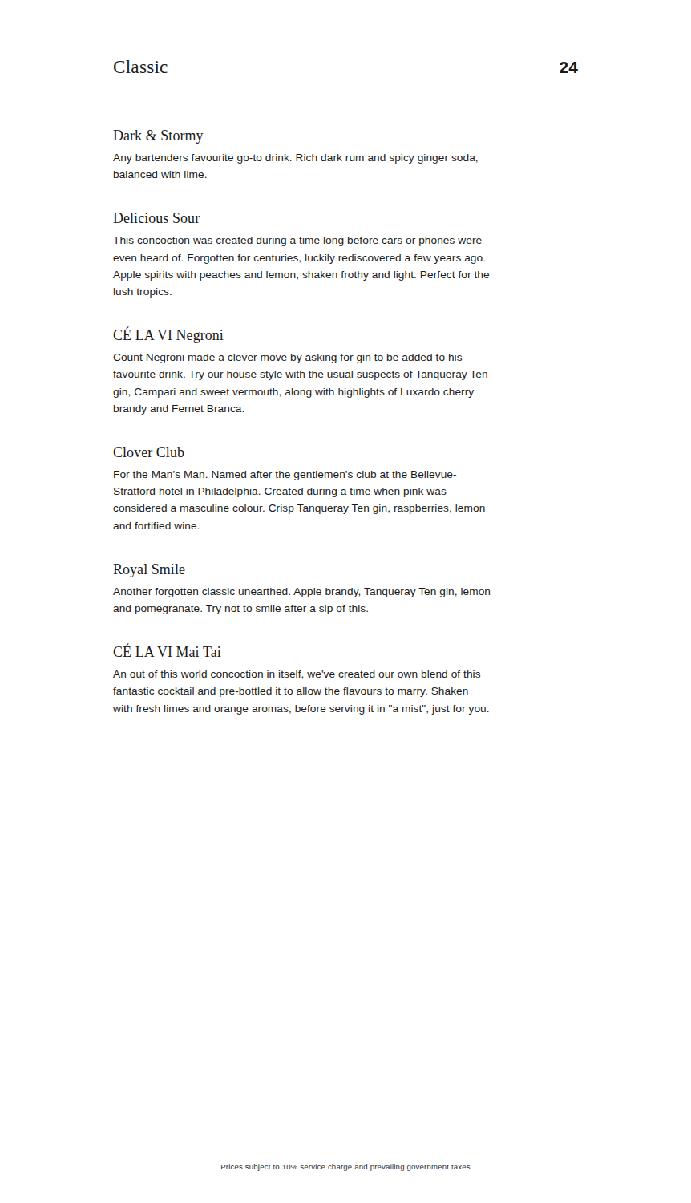Classic
24
Dark & Stormy
Any bartenders favourite go-to drink. Rich dark rum and spicy ginger soda, balanced with lime.
Delicious Sour
This concoction was created during a time long before cars or phones were even heard of. Forgotten for centuries, luckily rediscovered a few years ago. Apple spirits with peaches and lemon, shaken frothy and light. Perfect for the lush tropics.
CÉ LA VI Negroni
Count Negroni made a clever move by asking for gin to be added to his favourite drink. Try our house style with the usual suspects of Tanqueray Ten gin, Campari and sweet vermouth, along with highlights of Luxardo cherry brandy and Fernet Branca.
Clover Club
For the Man's Man. Named after the gentlemen's club at the Bellevue-Stratford hotel in Philadelphia. Created during a time when pink was considered a masculine colour. Crisp Tanqueray Ten gin, raspberries, lemon and fortified wine.
Royal Smile
Another forgotten classic unearthed. Apple brandy, Tanqueray Ten gin, lemon and pomegranate. Try not to smile after a sip of this.
CÉ LA VI Mai Tai
An out of this world concoction in itself, we've created our own blend of this fantastic cocktail and pre-bottled it to allow the flavours to marry. Shaken with fresh limes and orange aromas, before serving it in "a mist", just for you.
Prices subject to 10% service charge and prevailing government taxes